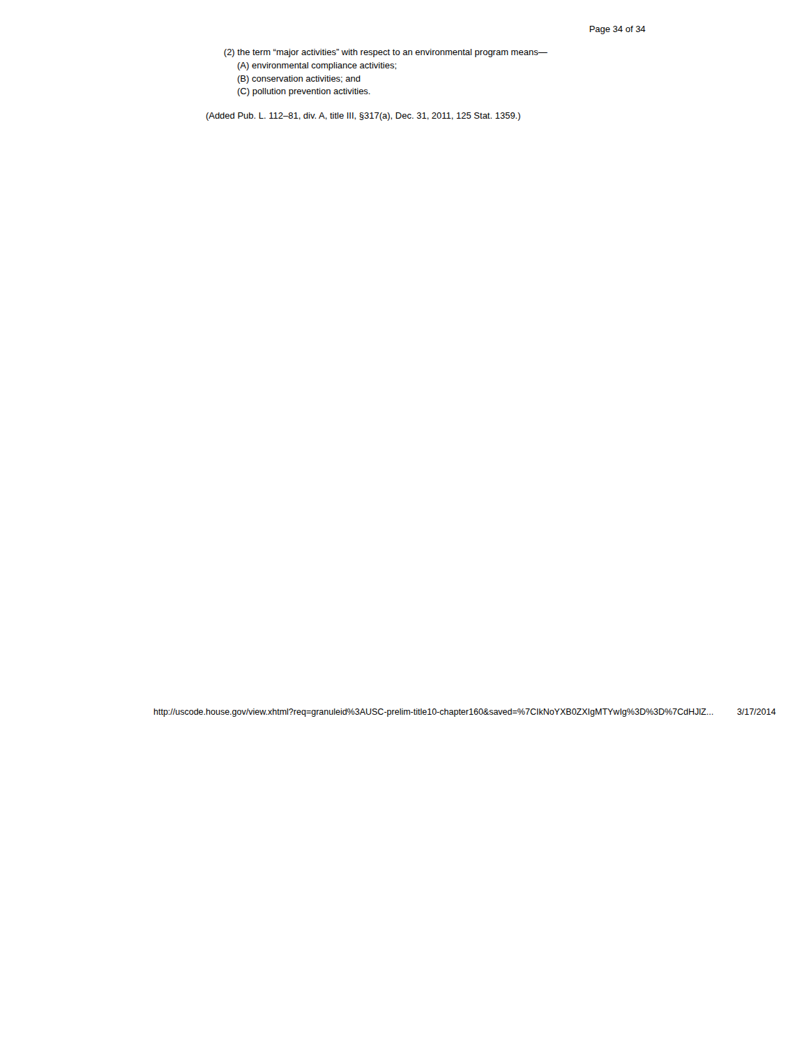Page 34 of 34
(2) the term “major activities” with respect to an environmental program means—
(A) environmental compliance activities;
(B) conservation activities; and
(C) pollution prevention activities.
(Added Pub. L. 112–81, div. A, title III, §317(a), Dec. 31, 2011, 125 Stat. 1359.)
http://uscode.house.gov/view.xhtml?req=granuleid%3AUSC-prelim-title10-chapter160&saved=%7CIkNoYXB0ZXIgMTYwIg%3D%3D%7CdHJlZ... 3/17/2014